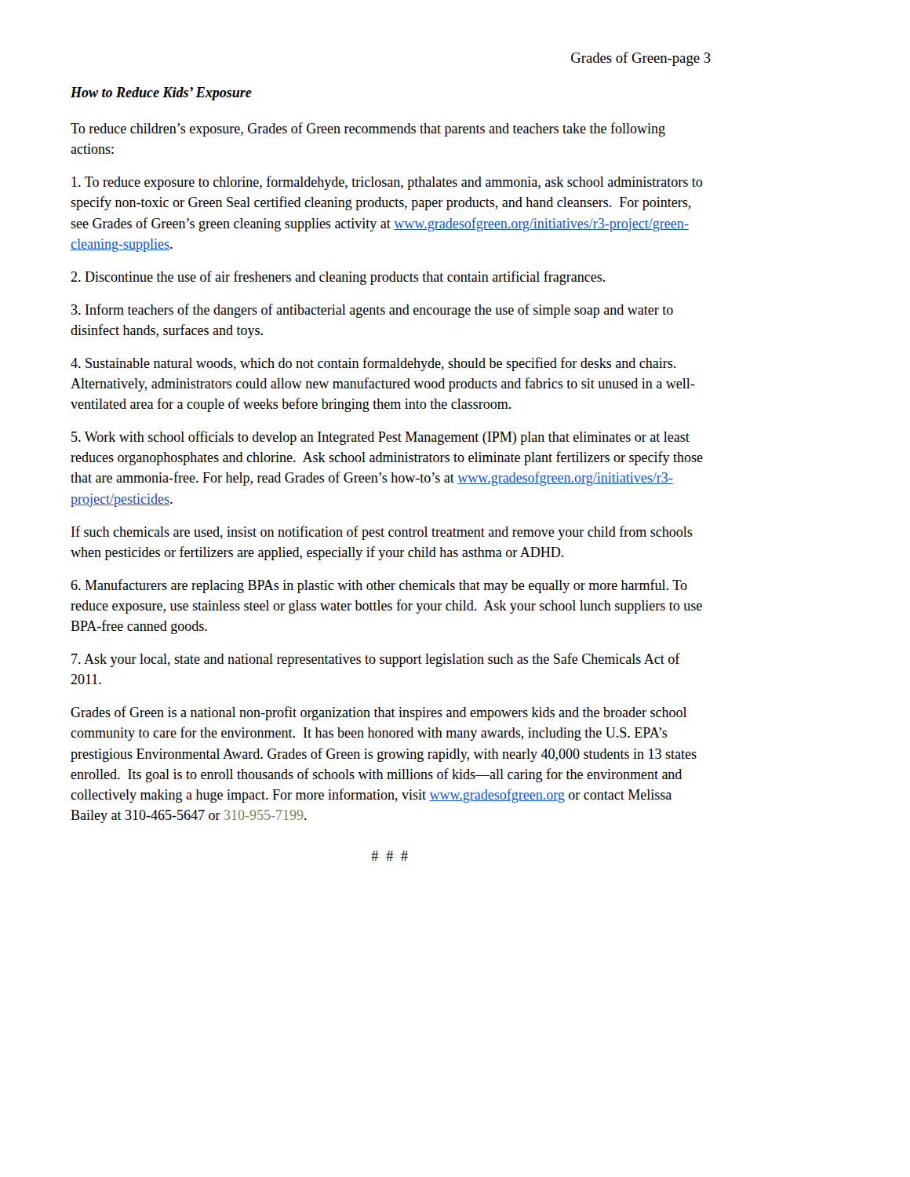Grades of Green-page 3
How to Reduce Kids’ Exposure
To reduce children’s exposure, Grades of Green recommends that parents and teachers take the following actions:
1. To reduce exposure to chlorine, formaldehyde, triclosan, pthalates and ammonia, ask school administrators to specify non-toxic or Green Seal certified cleaning products, paper products, and hand cleansers. For pointers, see Grades of Green’s green cleaning supplies activity at www.gradesofgreen.org/initiatives/r3-project/green-cleaning-supplies.
2. Discontinue the use of air fresheners and cleaning products that contain artificial fragrances.
3. Inform teachers of the dangers of antibacterial agents and encourage the use of simple soap and water to disinfect hands, surfaces and toys.
4. Sustainable natural woods, which do not contain formaldehyde, should be specified for desks and chairs. Alternatively, administrators could allow new manufactured wood products and fabrics to sit unused in a well-ventilated area for a couple of weeks before bringing them into the classroom.
5. Work with school officials to develop an Integrated Pest Management (IPM) plan that eliminates or at least reduces organophosphates and chlorine. Ask school administrators to eliminate plant fertilizers or specify those that are ammonia-free. For help, read Grades of Green’s how-to’s at www.gradesofgreen.org/initiatives/r3-project/pesticides.
If such chemicals are used, insist on notification of pest control treatment and remove your child from schools when pesticides or fertilizers are applied, especially if your child has asthma or ADHD.
6. Manufacturers are replacing BPAs in plastic with other chemicals that may be equally or more harmful. To reduce exposure, use stainless steel or glass water bottles for your child. Ask your school lunch suppliers to use BPA-free canned goods.
7. Ask your local, state and national representatives to support legislation such as the Safe Chemicals Act of 2011.
Grades of Green is a national non-profit organization that inspires and empowers kids and the broader school community to care for the environment. It has been honored with many awards, including the U.S. EPA’s prestigious Environmental Award. Grades of Green is growing rapidly, with nearly 40,000 students in 13 states enrolled. Its goal is to enroll thousands of schools with millions of kids—all caring for the environment and collectively making a huge impact. For more information, visit www.gradesofgreen.org or contact Melissa Bailey at 310-465-5647 or 310-955-7199.
# # #